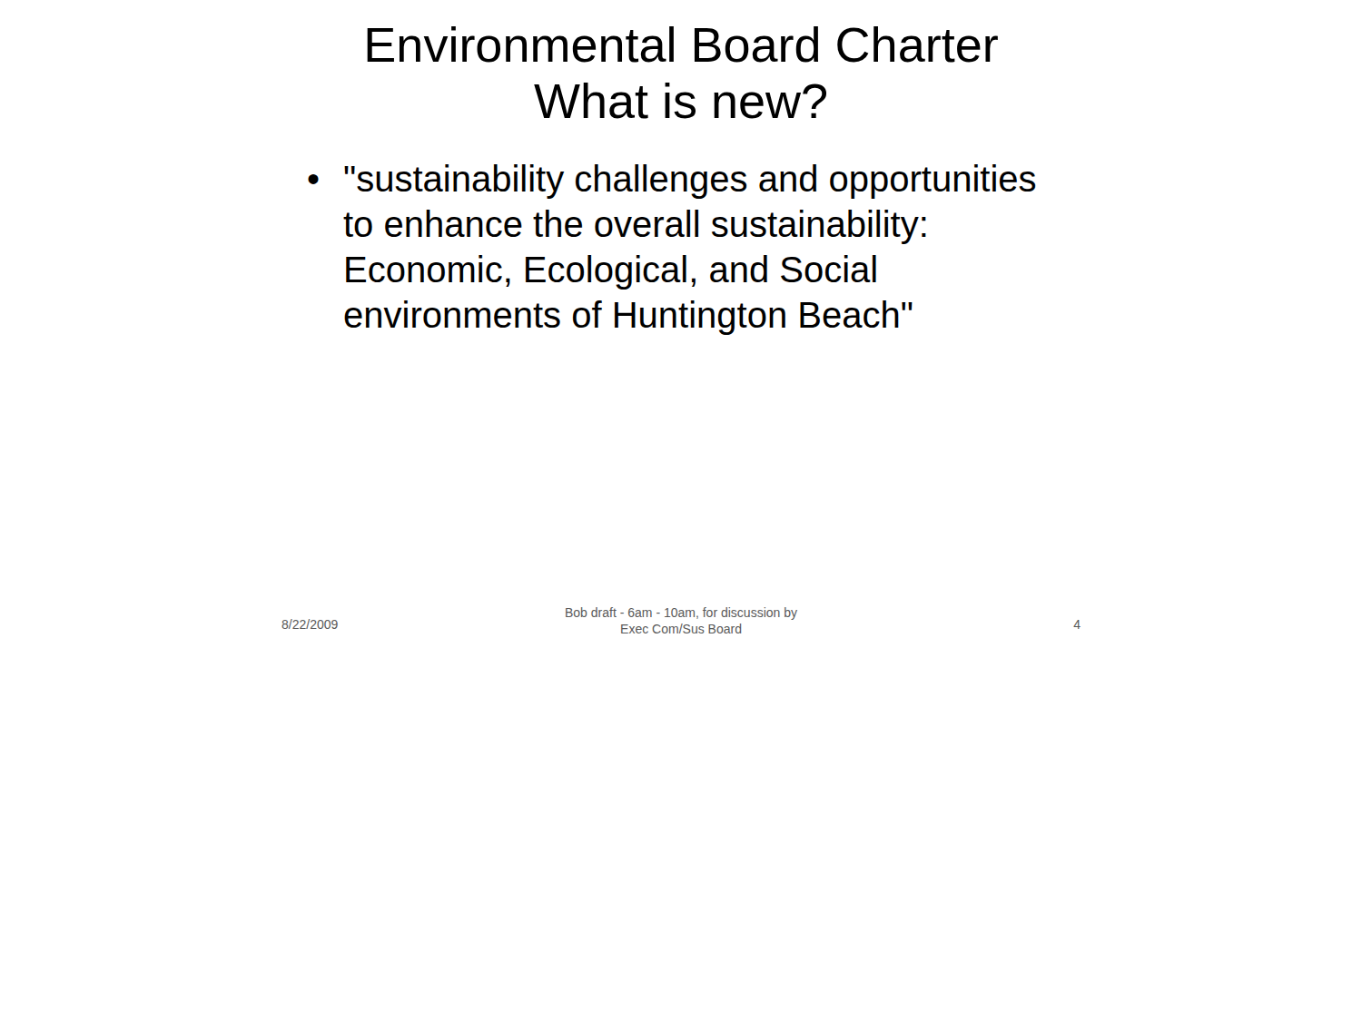Environmental Board Charter
What is new?
"sustainability challenges and opportunities to enhance the overall sustainability: Economic, Ecological, and Social environments of Huntington Beach"
8/22/2009 Bob draft - 6am - 10am, for discussion by
Exec Com/Sus Board 4